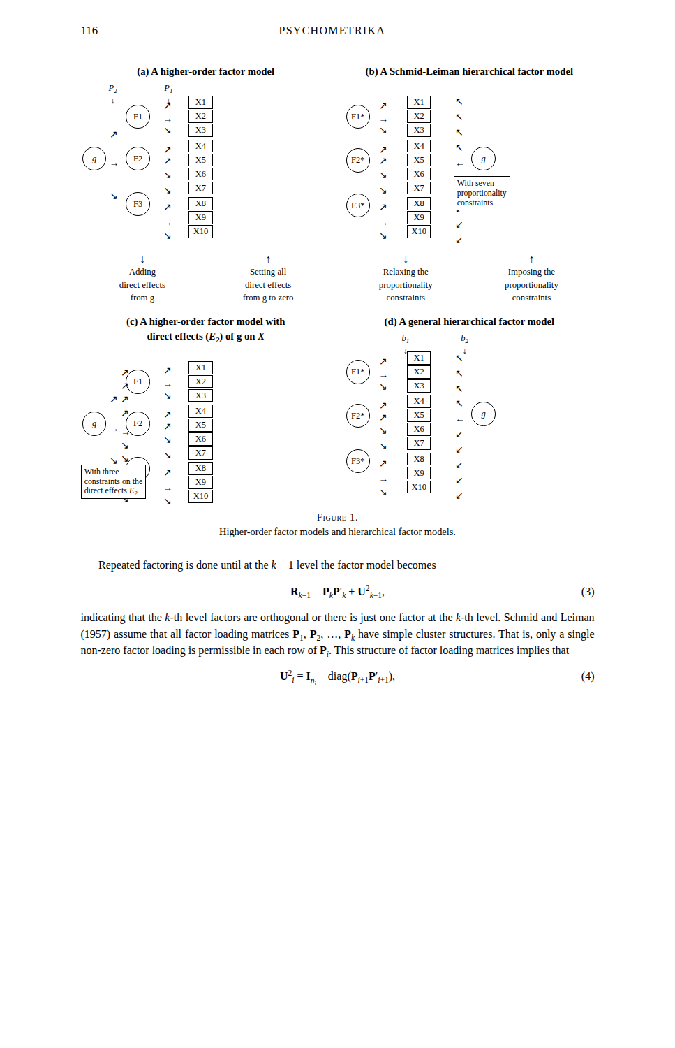116
PSYCHOMETRIKA
(a) A higher-order factor model
P2↓
P1↓
g
F1
F2
F3
X1
X2
X3
X4
X5
X6
X7
X8
X9
X10
↗
→
↘
↗
→
↘
↗
↗
↘
↘
↗
→
↘
(b) A Schmid-Leiman hierarchical factor model
F1*
F2*
F3*
X1
X2
X3
X4
X5
X6
X7
X8
X9
X10
g
↗
→
↘
↗
↗
↘
↘
↗
→
↘
↖
↖
↖
↖
←
↙
↙
↙
↙
↙
With seven
proportionality
constraints
↓ Adding
direct effects
from g
↑ Setting all
direct effects
from g to zero
↓ Relaxing the
proportionality
constraints
↑ Imposing the
proportionality
constraints
(c) A higher-order factor model with
direct effects (E2) of g on X
g
F1
F2
F3
X1
X2
X3
X4
X5
X6
X7
X8
X9
X10
↗
→
↘
↗
→
↘
↗
↗
↘
↘
↗
→
↘
↗
↗
↗
↗
→
↘
↘
↘
↘
↘
With three
constraints on the
direct effects E2
(d) A general hierarchical factor model
b1↓
b2↓
F1*
F2*
F3*
X1
X2
X3
X4
X5
X6
X7
X8
X9
X10
g
↗
→
↘
↗
↗
↘
↘
↗
→
↘
↖
↖
↖
↖
←
↙
↙
↙
↙
↙
Figure 1. Higher-order factor models and hierarchical factor models.
Repeated factoring is done until at the k − 1 level the factor model becomes
Rk−1 = PkP′k + U2k−1,
(3)
indicating that the k-th level factors are orthogonal or there is just one factor at the k-th level. Schmid and Leiman (1957) assume that all factor loading matrices P1, P2, …, Pk have simple cluster structures. That is, only a single non-zero factor loading is permissible in each row of Pi. This structure of factor loading matrices implies that
U2i = Ini − diag(Pi+1P′i+1),
(4)